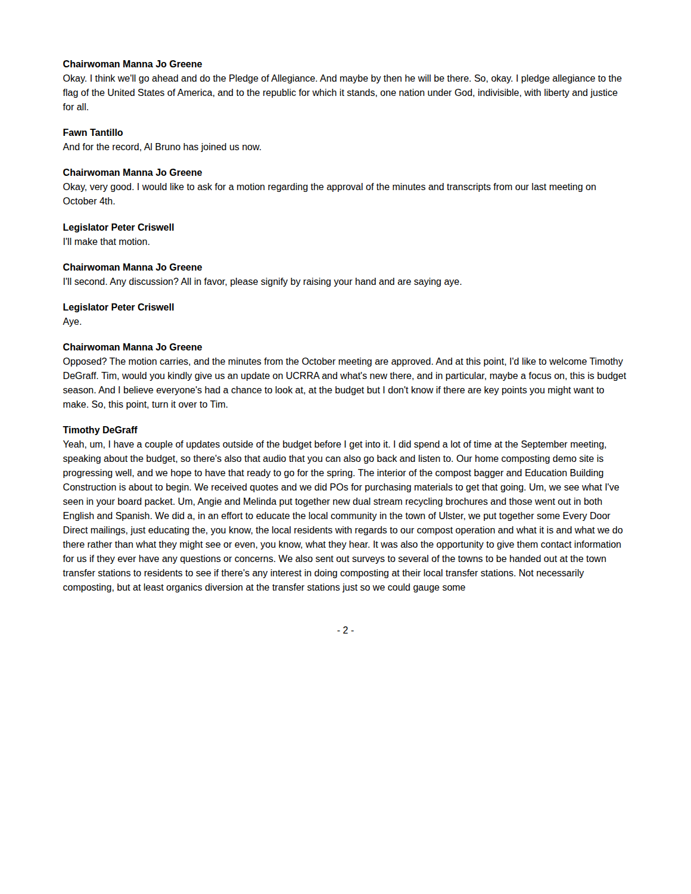Chairwoman Manna Jo Greene
Okay. I think we'll go ahead and do the Pledge of Allegiance. And maybe by then he will be there. So, okay. I pledge allegiance to the flag of the United States of America, and to the republic for which it stands, one nation under God, indivisible, with liberty and justice for all.
Fawn Tantillo
And for the record, Al Bruno has joined us now.
Chairwoman Manna Jo Greene
Okay, very good. I would like to ask for a motion regarding the approval of the minutes and transcripts from our last meeting on October 4th.
Legislator Peter Criswell
I'll make that motion.
Chairwoman Manna Jo Greene
I'll second. Any discussion? All in favor, please signify by raising your hand and are saying aye.
Legislator Peter Criswell
Aye.
Chairwoman Manna Jo Greene
Opposed? The motion carries, and the minutes from the October meeting are approved. And at this point, I'd like to welcome Timothy DeGraff. Tim, would you kindly give us an update on UCRRA and what's new there, and in particular, maybe a focus on, this is budget season. And I believe everyone's had a chance to look at, at the budget but I don't know if there are key points you might want to make. So, this point, turn it over to Tim.
Timothy DeGraff
Yeah, um, I have a couple of updates outside of the budget before I get into it. I did spend a lot of time at the September meeting, speaking about the budget, so there's also that audio that you can also go back and listen to. Our home composting demo site is progressing well, and we hope to have that ready to go for the spring. The interior of the compost bagger and Education Building Construction is about to begin. We received quotes and we did POs for purchasing materials to get that going. Um, we see what I've seen in your board packet. Um, Angie and Melinda put together new dual stream recycling brochures and those went out in both English and Spanish. We did a, in an effort to educate the local community in the town of Ulster, we put together some Every Door Direct mailings, just educating the, you know, the local residents with regards to our compost operation and what it is and what we do there rather than what they might see or even, you know, what they hear. It was also the opportunity to give them contact information for us if they ever have any questions or concerns. We also sent out surveys to several of the towns to be handed out at the town transfer stations to residents to see if there's any interest in doing composting at their local transfer stations. Not necessarily composting, but at least organics diversion at the transfer stations just so we could gauge some
- 2 -